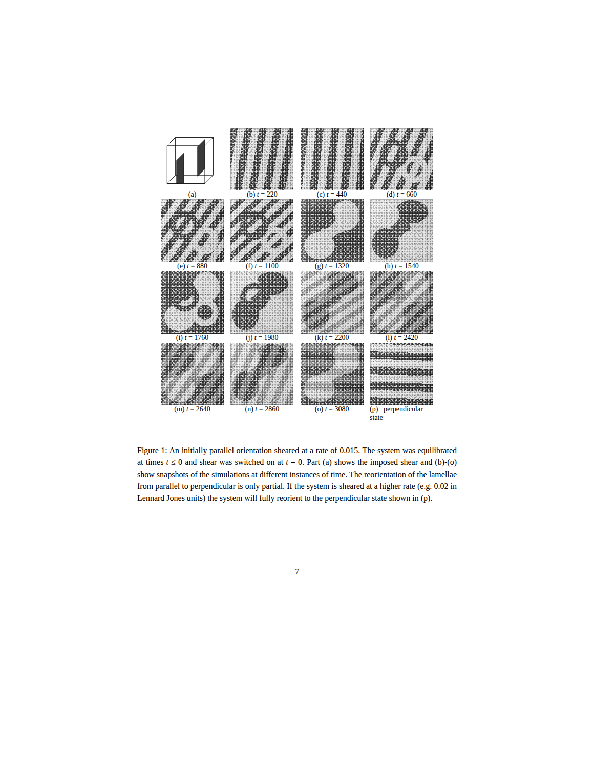| (a) | (b) t = 220 | (c) t = 440 | (d) t = 660 |
| (e) t = 880 | (f) t = 1100 | (g) t = 1320 | (h) t = 1540 |
| (i) t = 1760 | (j) t = 1980 | (k) t = 2200 | (l) t = 2420 |
| (m) t = 2640 | (n) t = 2860 | (o) t = 3080 | (p) perpendicular state |
Figure 1: An initially parallel orientation sheared at a rate of 0.015. The system was equilibrated at times t ≤ 0 and shear was switched on at t = 0. Part (a) shows the imposed shear and (b)-(o) show snapshots of the simulations at different instances of time. The reorientation of the lamellae from parallel to perpendicular is only partial. If the system is sheared at a higher rate (e.g. 0.02 in Lennard Jones units) the system will fully reorient to the perpendicular state shown in (p).
7